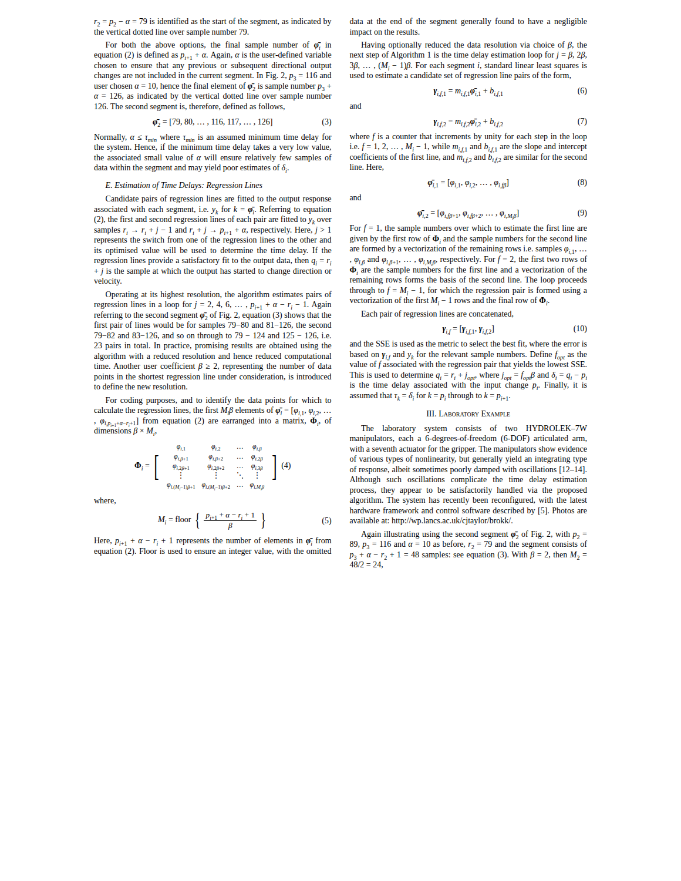r2 = p2 − α = 79 is identified as the start of the segment, as indicated by the vertical dotted line over sample number 79.
For both the above options, the final sample number of φ̄i in equation (2) is defined as pi+1 + α. Again, α is the user-defined variable chosen to ensure that any previous or subsequent directional output changes are not included in the current segment. In Fig. 2, p3 = 116 and user chosen α = 10, hence the final element of φ̄2 is sample number p3 + α = 126, as indicated by the vertical dotted line over sample number 126. The second segment is, therefore, defined as follows,
φ̄2 = [79, 80, … , 116, 117, … , 126] (3)
Normally, α ≤ τmin where τmin is an assumed minimum time delay for the system. Hence, if the minimum time delay takes a very low value, the associated small value of α will ensure relatively few samples of data within the segment and may yield poor estimates of δi.
E. Estimation of Time Delays: Regression Lines
Candidate pairs of regression lines are fitted to the output response associated with each segment, i.e. yk for k = φ̄i. Referring to equation (2), the first and second regression lines of each pair are fitted to yk over samples ri → ri + j − 1 and ri + j → pi+1 + α, respectively. Here, j > 1 represents the switch from one of the regression lines to the other and its optimised value will be used to determine the time delay. If the regression lines provide a satisfactory fit to the output data, then qi = ri + j is the sample at which the output has started to change direction or velocity.
Operating at its highest resolution, the algorithm estimates pairs of regression lines in a loop for j = 2, 4, 6, … , pi+1 + α − ri − 1. Again referring to the second segment φ̄2 of Fig. 2, equation (3) shows that the first pair of lines would be for samples 79−80 and 81−126, the second 79−82 and 83−126, and so on through to 79 − 124 and 125 − 126, i.e. 23 pairs in total. In practice, promising results are obtained using the algorithm with a reduced resolution and hence reduced computational time. Another user coefficient β ≥ 2, representing the number of data points in the shortest regression line under consideration, is introduced to define the new resolution.
For coding purposes, and to identify the data points for which to calculate the regression lines, the first Miβ elements of φ̄i = [φi,1, φi,2, … , φi,pi+1+α−ri+1] from equation (2) are earranged into a matrix, Φi, of dimensions β × Mi,
Φi = [
| φ i ,1 | φ i ,2 | … | φ i , β |
| φ i , β +1 | φ i , β +2 | … | φ i ,2 β |
| φ i ,2 β +1 | φ i ,2 β +2 | … | φ i ,3 β |
| ⋮ | ⋮ | ⋱ | ⋮ |
| φ i ,( M i −1) β +1 | φ i ,( M i −1) β +2 | … | φ i , M i β |
] (4)
where,
Mi = floor { pi+1 + α − ri + 1 β } (5)
Here, pi+1 + α − ri + 1 represents the number of elements in φ̄i from equation (2). Floor is used to ensure an integer value, with the omitted data at the end of the segment generally found to have a negligible impact on the results.
Having optionally reduced the data resolution via choice of β, the next step of Algorithm 1 is the time delay estimation loop for j = β, 2β, 3β, … , (Mi − 1)β. For each segment i, standard linear least squares is used to estimate a candidate set of regression line pairs of the form,
γi,f,1 = mi,f,1φ̄i,1 + bi,f,1 (6)
and
γi,f,2 = mi,f,2φ̄i,2 + bi,f,2 (7)
where f is a counter that increments by unity for each step in the loop i.e. f = 1, 2, … , Mi − 1, while mi,f,1 and bi,f,1 are the slope and intercept coefficients of the first line, and mi,f,2 and bi,f,2 are similar for the second line. Here,
φ̄i,1 = [φi,1, φi,2, … , φi,fβ] (8)
and
φ̄i,2 = [φi,fβ+1, φi,fβ+2, … , φi,Miβ] (9)
For f = 1, the sample numbers over which to estimate the first line are given by the first row of Φi and the sample numbers for the second line are formed by a vectorization of the remaining rows i.e. samples φi,1, … , φi,β and φi,β+1, … , φi,Miβ, respectively. For f = 2, the first two rows of Φi are the sample numbers for the first line and a vectorization of the remaining rows forms the basis of the second line. The loop proceeds through to f = Mi − 1, for which the regression pair is formed using a vectorization of the first Mi − 1 rows and the final row of Φi.
Each pair of regression lines are concatenated,
γi,f = [γi,f,1, γi,f,2] (10)
and the SSE is used as the metric to select the best fit, where the error is based on γi,f and yk for the relevant sample numbers. Define fopt as the value of f associated with the regression pair that yields the lowest SSE. This is used to determine qi = ri + jopt, where jopt = foptβ and δi = qi − pi is the time delay associated with the input change pi. Finally, it is assumed that τk = δi for k = pi through to k = pi+1.
III. Laboratory Example
The laboratory system consists of two HYDROLEK–7W manipulators, each a 6-degrees-of-freedom (6-DOF) articulated arm, with a seventh actuator for the gripper. The manipulators show evidence of various types of nonlinearity, but generally yield an integrating type of response, albeit sometimes poorly damped with oscillations [12–14]. Although such oscillations complicate the time delay estimation process, they appear to be satisfactorily handled via the proposed algorithm. The system has recently been reconfigured, with the latest hardware framework and control software described by [5]. Photos are available at: http://wp.lancs.ac.uk/cjtaylor/brokk/.
Again illustrating using the second segment φ̄2 of Fig. 2, with p2 = 89, p3 = 116 and α = 10 as before, r2 = 79 and the segment consists of p3 + α − r2 + 1 = 48 samples: see equation (3). With β = 2, then M2 = 48/2 = 24,